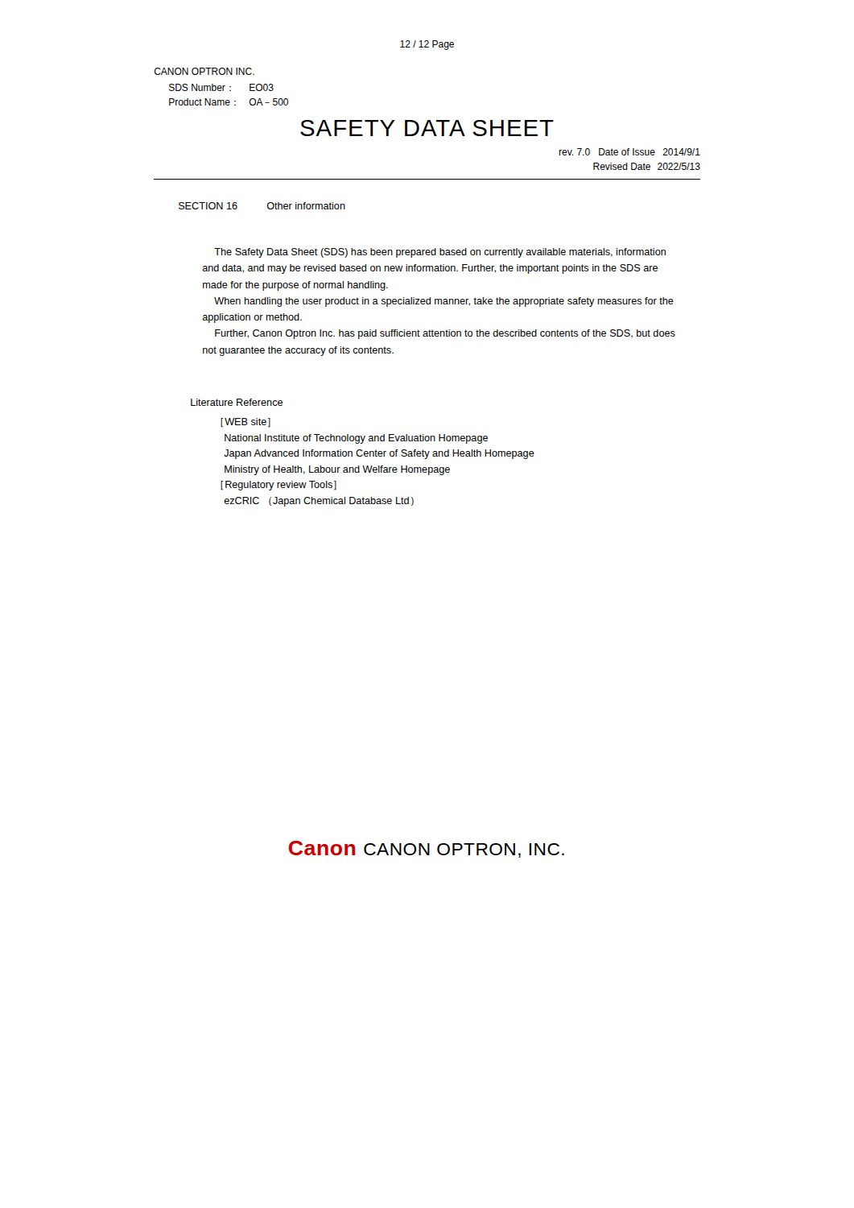12 / 12 Page
CANON OPTRON INC.
SDS Number：EO03
Product Name：OA－500
SAFETY DATA SHEET
rev. 7.0 Date of Issue2014/9/1
Revised Date2022/5/13
SECTION 16 Other information
The Safety Data Sheet (SDS) has been prepared based on currently available materials, information and data, and may be revised based on new information. Further, the important points in the SDS are made for the purpose of normal handling.
When handling the user product in a specialized manner, take the appropriate safety measures for the application or method.
Further, Canon Optron Inc. has paid sufficient attention to the described contents of the SDS, but does not guarantee the accuracy of its contents.
Literature Reference
［WEB site］
National Institute of Technology and Evaluation Homepage
Japan Advanced Information Center of Safety and Health Homepage
Ministry of Health, Labour and Welfare Homepage
［Regulatory review Tools］
ezCRIC （Japan Chemical Database Ltd）
Canon CANON OPTRON, INC.